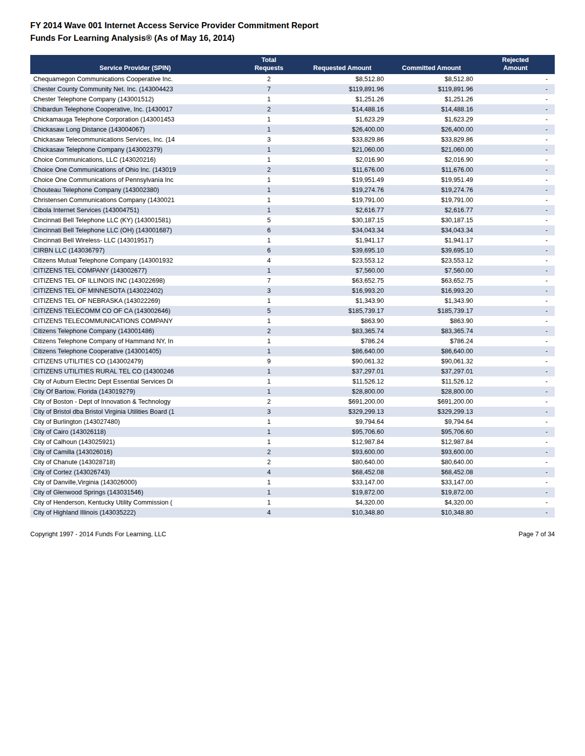FY 2014 Wave 001 Internet Access Service Provider Commitment Report
Funds For Learning Analysis® (As of May 16, 2014)
| Service Provider (SPIN) | Total Requests | Requested Amount | Committed Amount | Rejected Amount |
| --- | --- | --- | --- | --- |
| Chequamegon Communications Cooperative Inc. | 2 | $8,512.80 | $8,512.80 | - |
| Chester County Community Net. Inc. (143004423 | 7 | $119,891.96 | $119,891.96 | - |
| Chester Telephone Company (143001512) | 1 | $1,251.26 | $1,251.26 | - |
| Chibardun Telephone Cooperative, Inc. (1430017 | 2 | $14,488.16 | $14,488.16 | - |
| Chickamauga Telephone Corporation (143001453 | 1 | $1,623.29 | $1,623.29 | - |
| Chickasaw Long Distance (143004067) | 1 | $26,400.00 | $26,400.00 | - |
| Chickasaw Telecommunications Services, Inc. (14 | 3 | $33,829.86 | $33,829.86 | - |
| Chickasaw Telephone Company (143002379) | 1 | $21,060.00 | $21,060.00 | - |
| Choice Communications, LLC (143020216) | 1 | $2,016.90 | $2,016.90 | - |
| Choice One Communications of Ohio Inc. (143019 | 2 | $11,676.00 | $11,676.00 | - |
| Choice One Communications of Pennsylvania Inc | 1 | $19,951.49 | $19,951.49 | - |
| Chouteau Telephone Company (143002380) | 1 | $19,274.76 | $19,274.76 | - |
| Christensen Communications Company (1430021 | 1 | $19,791.00 | $19,791.00 | - |
| Cibola Internet Services (143004751) | 1 | $2,616.77 | $2,616.77 | - |
| Cincinnati Bell Telephone LLC (KY) (143001581) | 5 | $30,187.15 | $30,187.15 | - |
| Cincinnati Bell Telephone LLC (OH) (143001687) | 6 | $34,043.34 | $34,043.34 | - |
| Cincinnati Bell Wireless- LLC (143019517) | 1 | $1,941.17 | $1,941.17 | - |
| CIRBN LLC (143036797) | 6 | $39,695.10 | $39,695.10 | - |
| Citizens Mutual Telephone Company (143001932 | 4 | $23,553.12 | $23,553.12 | - |
| CITIZENS TEL COMPANY (143002677) | 1 | $7,560.00 | $7,560.00 | - |
| CITIZENS TEL OF ILLINOIS INC (143022698) | 7 | $63,652.75 | $63,652.75 | - |
| CITIZENS TEL OF MINNESOTA (143022402) | 3 | $16,993.20 | $16,993.20 | - |
| CITIZENS TEL OF NEBRASKA (143022269) | 1 | $1,343.90 | $1,343.90 | - |
| CITIZENS TELECOMM CO OF CA (143002646) | 5 | $185,739.17 | $185,739.17 | - |
| CITIZENS TELECOMMUNICATIONS COMPANY | 1 | $863.90 | $863.90 | - |
| Citizens Telephone Company (143001486) | 2 | $83,365.74 | $83,365.74 | - |
| Citizens Telephone Company of Hammand NY, In | 1 | $786.24 | $786.24 | - |
| Citizens Telephone Cooperative (143001405) | 1 | $86,640.00 | $86,640.00 | - |
| CITIZENS UTILITIES CO (143002479) | 9 | $90,061.32 | $90,061.32 | - |
| CITIZENS UTILITIES RURAL TEL CO (14300246 | 1 | $37,297.01 | $37,297.01 | - |
| City of Auburn Electric Dept Essential Services Di | 1 | $11,526.12 | $11,526.12 | - |
| City Of Bartow, Florida (143019279) | 1 | $28,800.00 | $28,800.00 | - |
| City of Boston - Dept of Innovation & Technology | 2 | $691,200.00 | $691,200.00 | - |
| City of Bristol dba Bristol Virginia Utilities Board (1 | 3 | $329,299.13 | $329,299.13 | - |
| City of Burlington (143027480) | 1 | $9,794.64 | $9,794.64 | - |
| City of Cairo (143026118) | 1 | $95,706.60 | $95,706.60 | - |
| City of Calhoun (143025921) | 1 | $12,987.84 | $12,987.84 | - |
| City of Camilla (143026016) | 2 | $93,600.00 | $93,600.00 | - |
| City of Chanute (143028718) | 2 | $80,640.00 | $80,640.00 | - |
| City of Cortez (143026743) | 4 | $68,452.08 | $68,452.08 | - |
| City of Danville,Virginia (143026000) | 1 | $33,147.00 | $33,147.00 | - |
| City of Glenwood Springs (143031546) | 1 | $19,872.00 | $19,872.00 | - |
| City of Henderson, Kentucky Utility Commission ( | 1 | $4,320.00 | $4,320.00 | - |
| City of Highland Illinois (143035222) | 4 | $10,348.80 | $10,348.80 | - |
Copyright 1997 - 2014 Funds For Learning, LLC Page 7 of 34